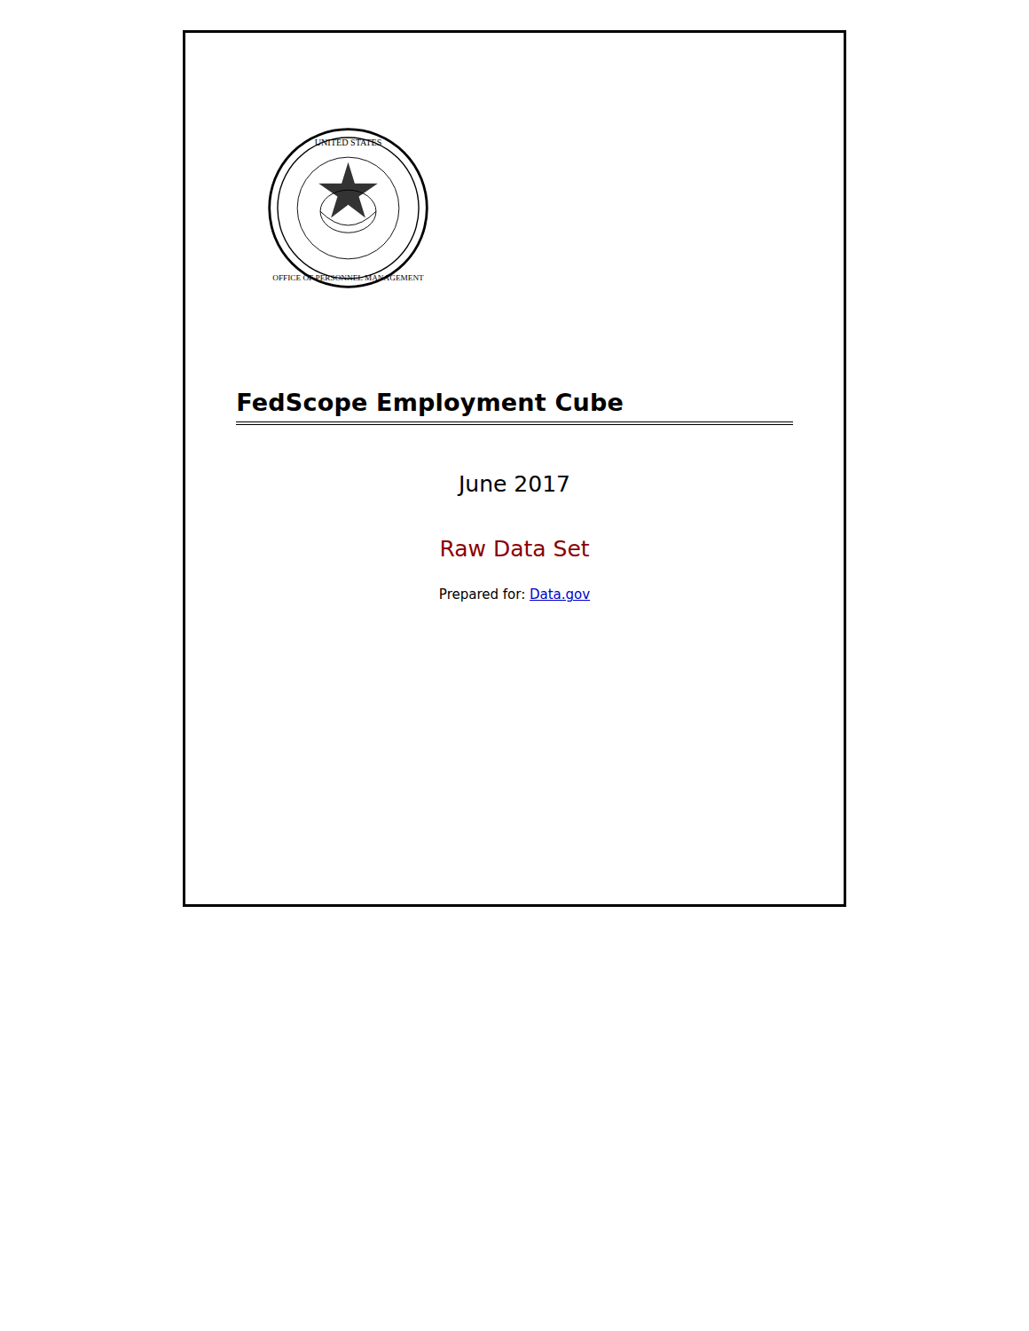FedScope Employment Cube
June 2017
Raw Data Set
Prepared for: Data.gov